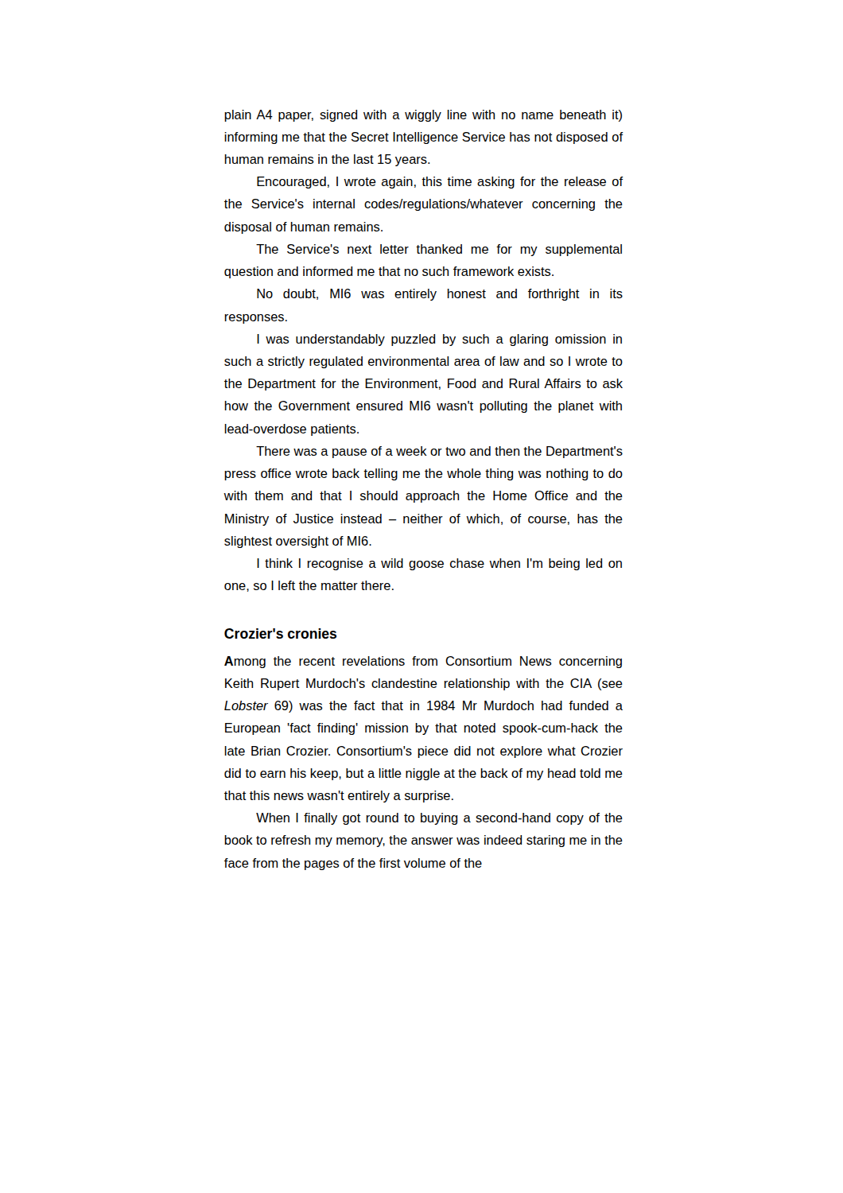plain A4 paper, signed with a wiggly line with no name beneath it) informing me that the Secret Intelligence Service has not disposed of human remains in the last 15 years.
Encouraged, I wrote again, this time asking for the release of the Service's internal codes/regulations/whatever concerning the disposal of human remains.
The Service's next letter thanked me for my supplemental question and informed me that no such framework exists.
No doubt, MI6 was entirely honest and forthright in its responses.
I was understandably puzzled by such a glaring omission in such a strictly regulated environmental area of law and so I wrote to the Department for the Environment, Food and Rural Affairs to ask how the Government ensured MI6 wasn't polluting the planet with lead-overdose patients.
There was a pause of a week or two and then the Department's press office wrote back telling me the whole thing was nothing to do with them and that I should approach the Home Office and the Ministry of Justice instead – neither of which, of course, has the slightest oversight of MI6.
I think I recognise a wild goose chase when I'm being led on one, so I left the matter there.
Crozier's cronies
Among the recent revelations from Consortium News concerning Keith Rupert Murdoch's clandestine relationship with the CIA (see Lobster 69) was the fact that in 1984 Mr Murdoch had funded a European 'fact finding' mission by that noted spook-cum-hack the late Brian Crozier. Consortium's piece did not explore what Crozier did to earn his keep, but a little niggle at the back of my head told me that this news wasn't entirely a surprise.
When I finally got round to buying a second-hand copy of the book to refresh my memory, the answer was indeed staring me in the face from the pages of the first volume of the